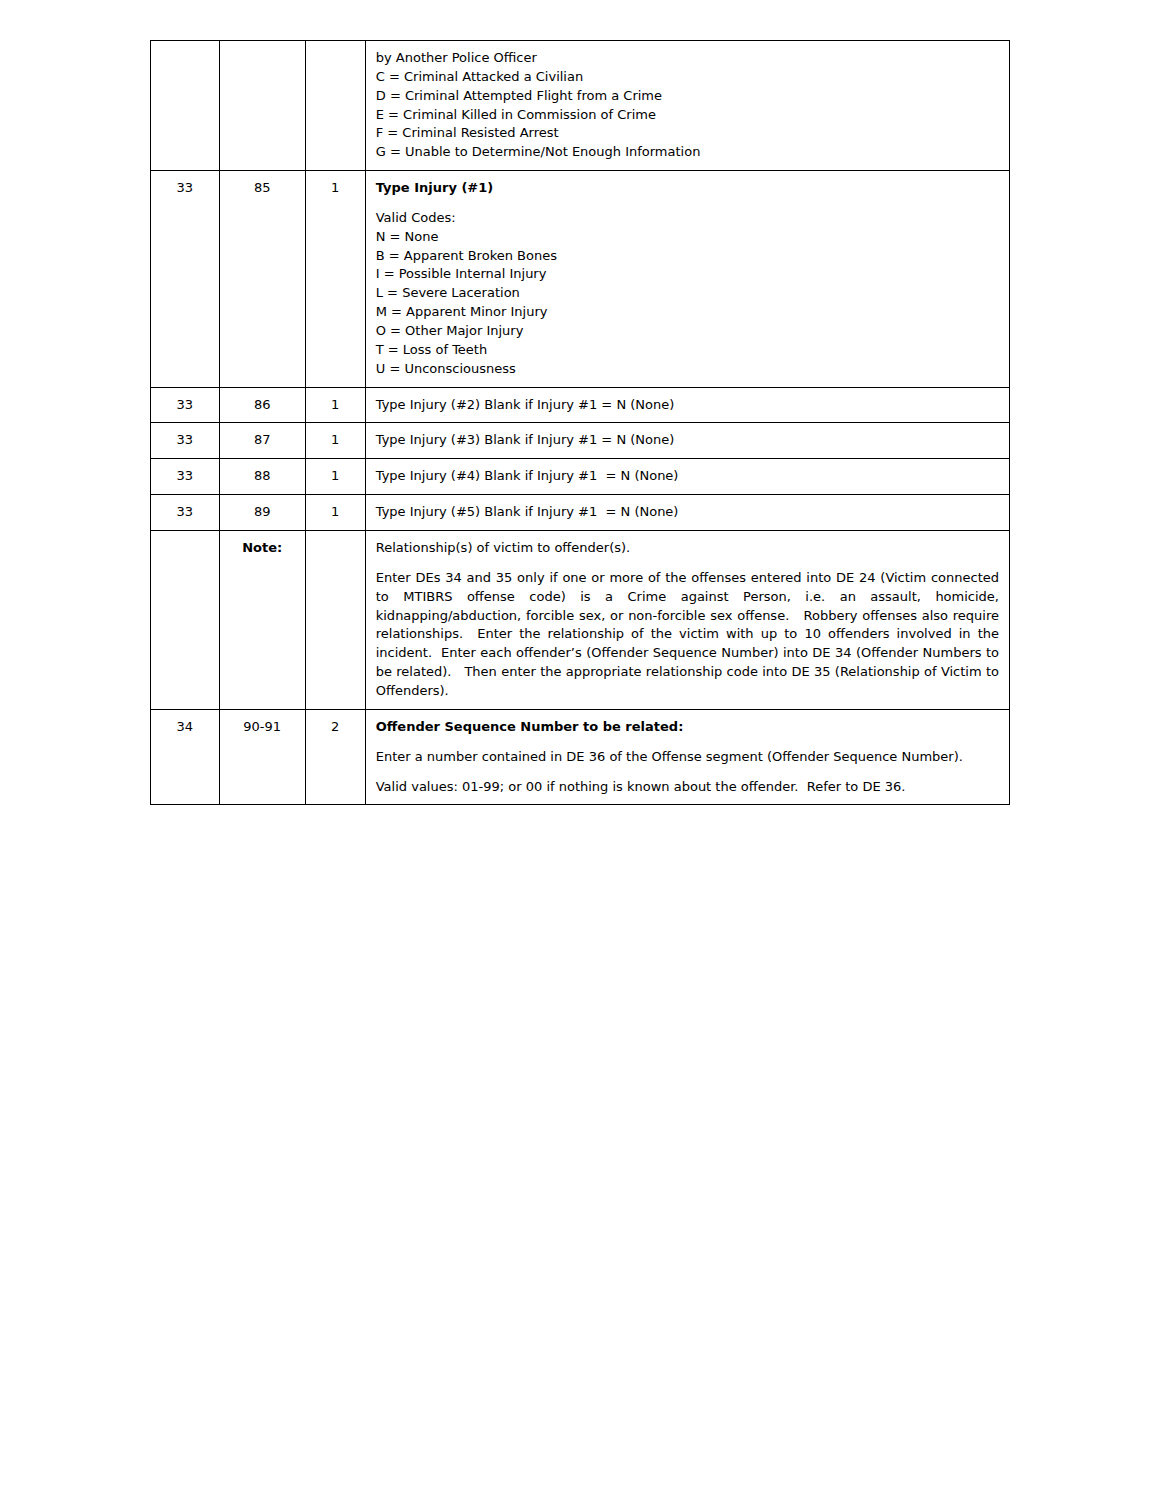| | | | by Another Police Officer C = Criminal Attacked a Civilian D = Criminal Attempted Flight from a Crime E = Criminal Killed in Commission of Crime F = Criminal Resisted Arrest G = Unable to Determine/Not Enough Information |
| 33 | 85 | 1 | Type Injury (#1) Valid Codes: N = None B = Apparent Broken Bones I = Possible Internal Injury L = Severe Laceration M = Apparent Minor Injury O = Other Major Injury T = Loss of Teeth U = Unconsciousness |
| 33 | 86 | 1 | Type Injury (#2) Blank if Injury #1 = N (None) |
| 33 | 87 | 1 | Type Injury (#3) Blank if Injury #1 = N (None) |
| 33 | 88 | 1 | Type Injury (#4) Blank if Injury #1 = N (None) |
| 33 | 89 | 1 | Type Injury (#5) Blank if Injury #1 = N (None) |
| | Note: | | Relationship(s) of victim to offender(s). Enter DEs 34 and 35 only if one or more of the offenses entered into DE 24 (Victim connected to MTIBRS offense code) is a Crime against Person, i.e. an assault, homicide, kidnapping/abduction, forcible sex, or non-forcible sex offense. Robbery offenses also require relationships. Enter the relationship of the victim with up to 10 offenders involved in the incident. Enter each offender’s (Offender Sequence Number) into DE 34 (Offender Numbers to be related). Then enter the appropriate relationship code into DE 35 (Relationship of Victim to Offenders). |
| 34 | 90-91 | 2 | Offender Sequence Number to be related: Enter a number contained in DE 36 of the Offense segment (Offender Sequence Number). Valid values: 01-99; or 00 if nothing is known about the offender. Refer to DE 36. |